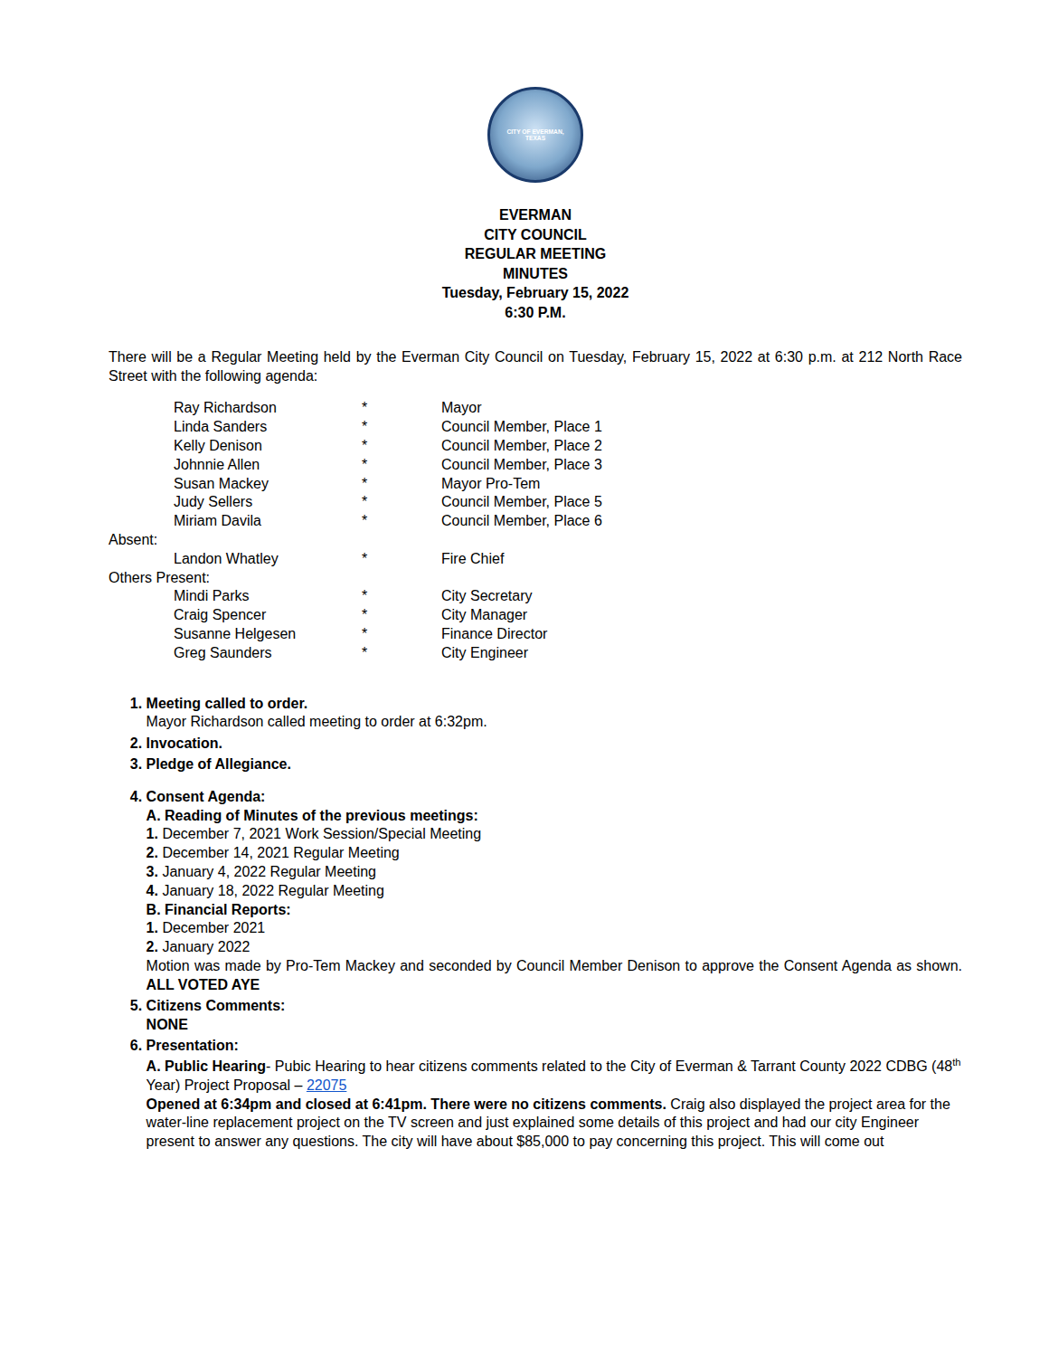EVERMAN
CITY COUNCIL
REGULAR MEETING
MINUTES
Tuesday, February 15, 2022
6:30 P.M.
There will be a Regular Meeting held by the Everman City Council on Tuesday, February 15, 2022 at 6:30 p.m. at 212 North Race Street with the following agenda:
| Ray Richardson | * | Mayor |
| Linda Sanders | * | Council Member, Place 1 |
| Kelly Denison | * | Council Member, Place 2 |
| Johnnie Allen | * | Council Member, Place 3 |
| Susan Mackey | * | Mayor Pro-Tem |
| Judy Sellers | * | Council Member, Place 5 |
| Miriam Davila | * | Council Member, Place 6 |
Absent:
| Landon Whatley | * | Fire Chief |
Others Present:
| Mindi Parks | * | City Secretary |
| Craig Spencer | * | City Manager |
| Susanne Helgesen | * | Finance Director |
| Greg Saunders | * | City Engineer |
Meeting called to order.
Mayor Richardson called meeting to order at 6:32pm.
Invocation.
Pledge of Allegiance.
Consent Agenda:
A. Reading of Minutes of the previous meetings:
1. December 7, 2021 Work Session/Special Meeting
2. December 14, 2021 Regular Meeting
3. January 4, 2022 Regular Meeting
4. January 18, 2022 Regular Meeting
B. Financial Reports:
1. December 2021
2. January 2022
Motion was made by Pro-Tem Mackey and seconded by Council Member Denison to approve the Consent Agenda as shown. ALL VOTED AYE
Citizens Comments:
NONE
Presentation:
A. Public Hearing- Pubic Hearing to hear citizens comments related to the City of Everman & Tarrant County 2022 CDBG (48th Year) Project Proposal – 22075
Opened at 6:34pm and closed at 6:41pm. There were no citizens comments. Craig also displayed the project area for the water-line replacement project on the TV screen and just explained some details of this project and had our city Engineer present to answer any questions. The city will have about $85,000 to pay concerning this project. This will come out